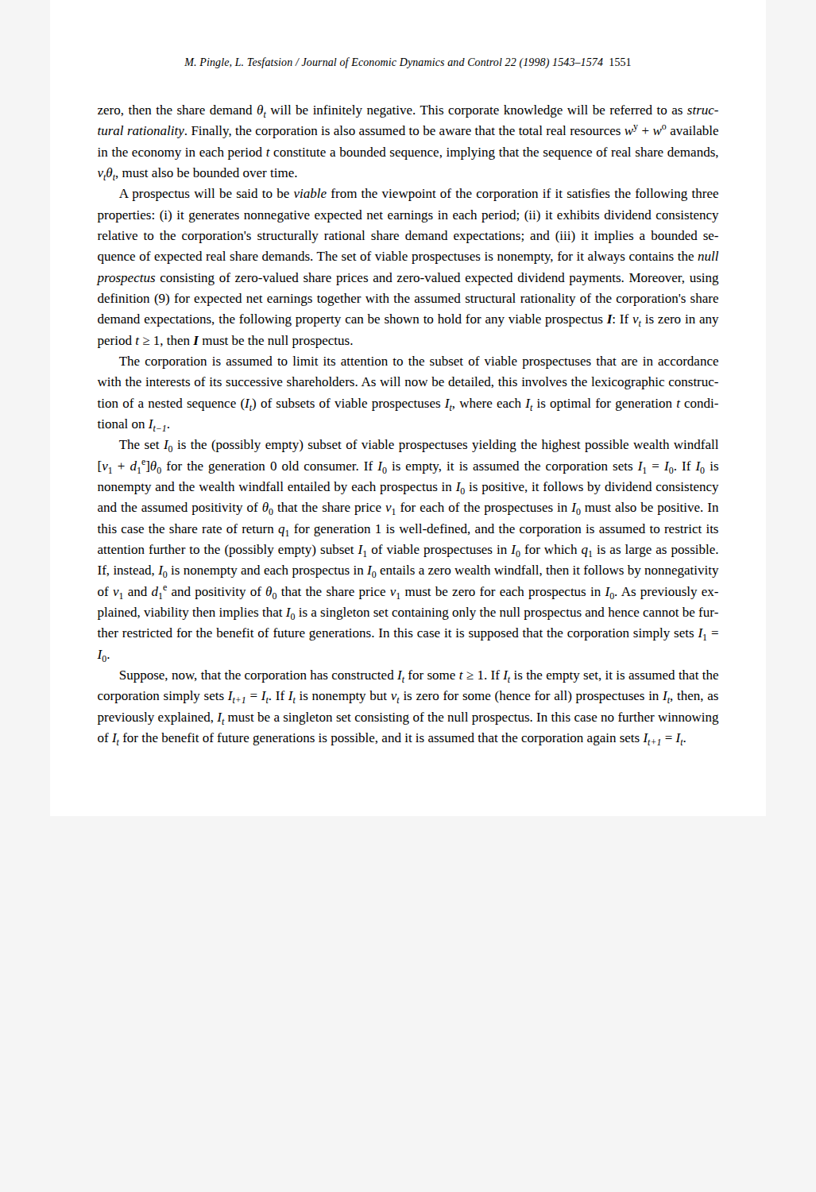M. Pingle, L. Tesfatsion / Journal of Economic Dynamics and Control 22 (1998) 1543–1574 1551
zero, then the share demand θt will be infinitely negative. This corporate knowledge will be referred to as structural rationality. Finally, the corporation is also assumed to be aware that the total real resources wy + wo available in the economy in each period t constitute a bounded sequence, implying that the sequence of real share demands, vtθt, must also be bounded over time.
A prospectus will be said to be viable from the viewpoint of the corporation if it satisfies the following three properties: (i) it generates nonnegative expected net earnings in each period; (ii) it exhibits dividend consistency relative to the corporation's structurally rational share demand expectations; and (iii) it implies a bounded sequence of expected real share demands. The set of viable prospectuses is nonempty, for it always contains the null prospectus consisting of zero-valued share prices and zero-valued expected dividend payments. Moreover, using definition (9) for expected net earnings together with the assumed structural rationality of the corporation's share demand expectations, the following property can be shown to hold for any viable prospectus I: If vt is zero in any period t ≥ 1, then I must be the null prospectus.
The corporation is assumed to limit its attention to the subset of viable prospectuses that are in accordance with the interests of its successive shareholders. As will now be detailed, this involves the lexicographic construction of a nested sequence (It) of subsets of viable prospectuses It, where each It is optimal for generation t conditional on It−1.
The set I0 is the (possibly empty) subset of viable prospectuses yielding the highest possible wealth windfall [v1 + d1e]θ0 for the generation 0 old consumer. If I0 is empty, it is assumed the corporation sets I1 = I0. If I0 is nonempty and the wealth windfall entailed by each prospectus in I0 is positive, it follows by dividend consistency and the assumed positivity of θ0 that the share price v1 for each of the prospectuses in I0 must also be positive. In this case the share rate of return q1 for generation 1 is well-defined, and the corporation is assumed to restrict its attention further to the (possibly empty) subset I1 of viable prospectuses in I0 for which q1 is as large as possible. If, instead, I0 is nonempty and each prospectus in I0 entails a zero wealth windfall, then it follows by nonnegativity of v1 and d1e and positivity of θ0 that the share price v1 must be zero for each prospectus in I0. As previously explained, viability then implies that I0 is a singleton set containing only the null prospectus and hence cannot be further restricted for the benefit of future generations. In this case it is supposed that the corporation simply sets I1 = I0.
Suppose, now, that the corporation has constructed It for some t ≥ 1. If It is the empty set, it is assumed that the corporation simply sets It+1 = It. If It is nonempty but vt is zero for some (hence for all) prospectuses in It, then, as previously explained, It must be a singleton set consisting of the null prospectus. In this case no further winnowing of It for the benefit of future generations is possible, and it is assumed that the corporation again sets It+1 = It.